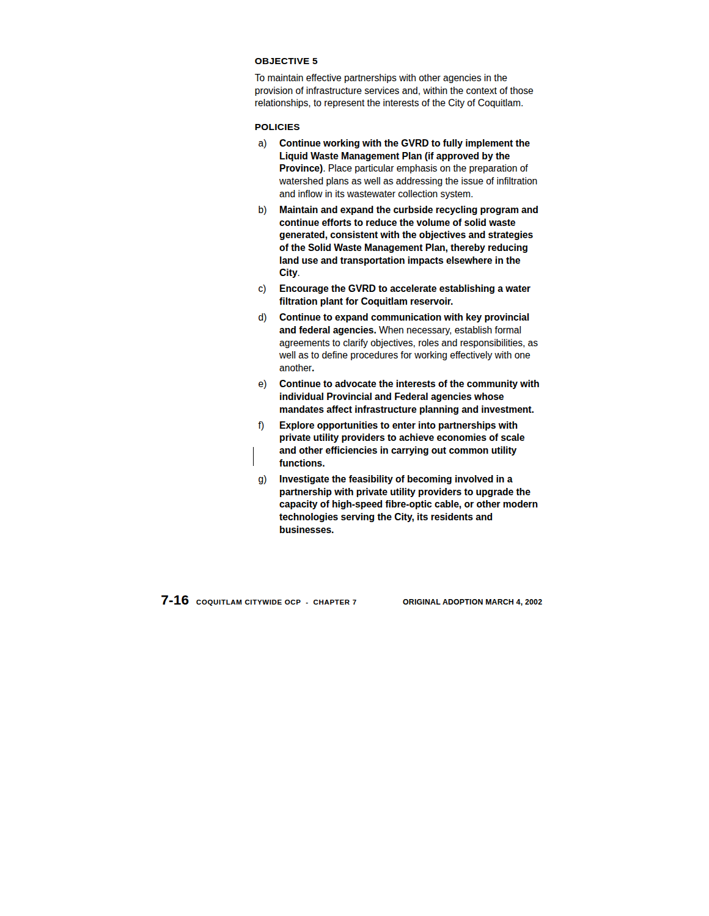Objective 5
To maintain effective partnerships with other agencies in the provision of infrastructure services and, within the context of those relationships, to represent the interests of the City of Coquitlam.
Policies
a) Continue working with the GVRD to fully implement the Liquid Waste Management Plan (if approved by the Province). Place particular emphasis on the preparation of watershed plans as well as addressing the issue of infiltration and inflow in its wastewater collection system.
b) Maintain and expand the curbside recycling program and continue efforts to reduce the volume of solid waste generated, consistent with the objectives and strategies of the Solid Waste Management Plan, thereby reducing land use and transportation impacts elsewhere in the City.
c) Encourage the GVRD to accelerate establishing a water filtration plant for Coquitlam reservoir.
d) Continue to expand communication with key provincial and federal agencies. When necessary, establish formal agreements to clarify objectives, roles and responsibilities, as well as to define procedures for working effectively with one another.
e) Continue to advocate the interests of the community with individual Provincial and Federal agencies whose mandates affect infrastructure planning and investment.
f) Explore opportunities to enter into partnerships with private utility providers to achieve economies of scale and other efficiencies in carrying out common utility functions.
g) Investigate the feasibility of becoming involved in a partnership with private utility providers to upgrade the capacity of high-speed fibre-optic cable, or other modern technologies serving the City, its residents and businesses.
7-16 Coquitlam Citywide OCP - Chapter 7
Original Adoption March 4, 2002